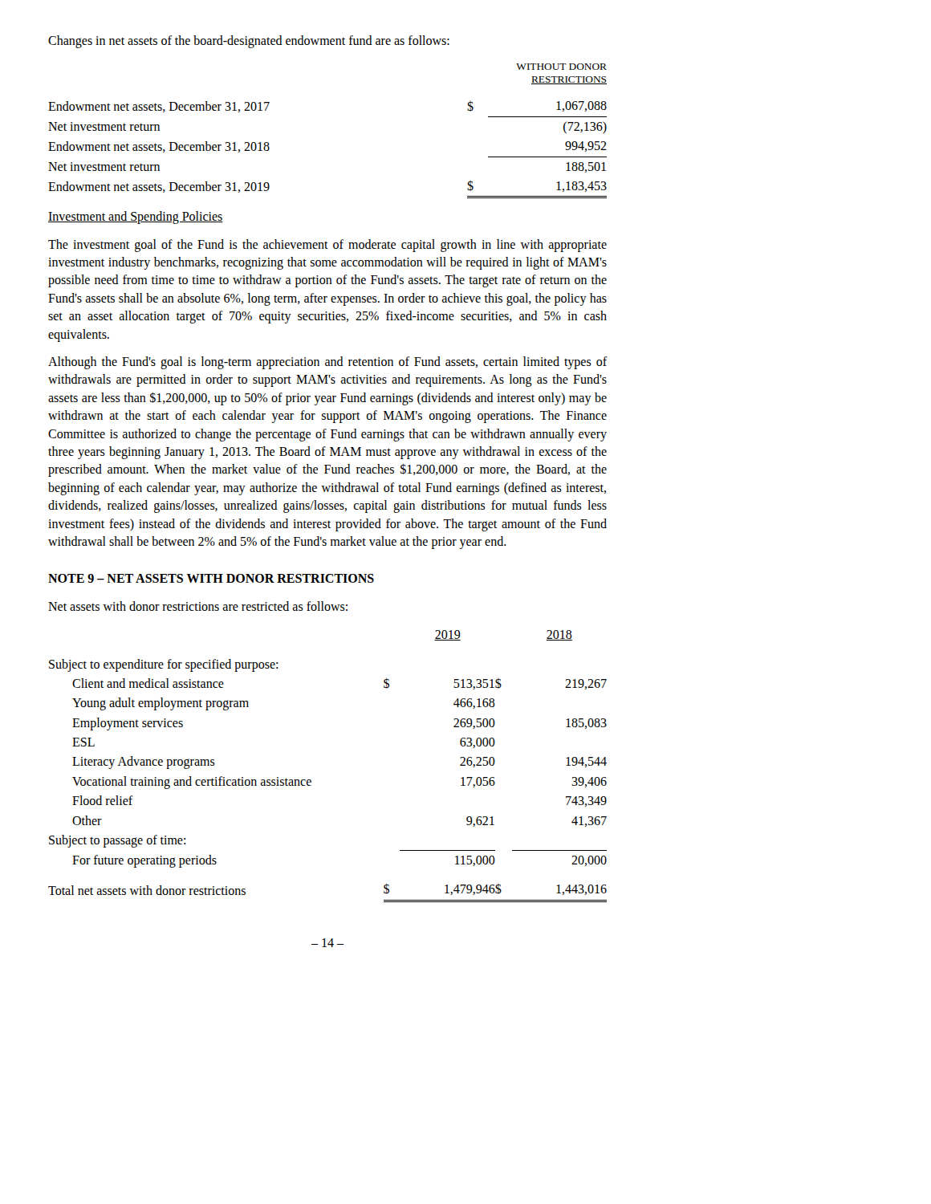Changes in net assets of the board-designated endowment fund are as follows:
| | | WITHOUT DONOR RESTRICTIONS |
| Endowment net assets, December 31, 2017 | $ | 1,067,088 |
| Net investment return | | (72,136) |
| Endowment net assets, December 31, 2018 | | 994,952 |
| Net investment return | | 188,501 |
| Endowment net assets, December 31, 2019 | $ | 1,183,453 |
Investment and Spending Policies
The investment goal of the Fund is the achievement of moderate capital growth in line with appropriate investment industry benchmarks, recognizing that some accommodation will be required in light of MAM's possible need from time to time to withdraw a portion of the Fund's assets. The target rate of return on the Fund's assets shall be an absolute 6%, long term, after expenses. In order to achieve this goal, the policy has set an asset allocation target of 70% equity securities, 25% fixed-income securities, and 5% in cash equivalents.
Although the Fund's goal is long-term appreciation and retention of Fund assets, certain limited types of withdrawals are permitted in order to support MAM's activities and requirements. As long as the Fund's assets are less than $1,200,000, up to 50% of prior year Fund earnings (dividends and interest only) may be withdrawn at the start of each calendar year for support of MAM's ongoing operations. The Finance Committee is authorized to change the percentage of Fund earnings that can be withdrawn annually every three years beginning January 1, 2013. The Board of MAM must approve any withdrawal in excess of the prescribed amount. When the market value of the Fund reaches $1,200,000 or more, the Board, at the beginning of each calendar year, may authorize the withdrawal of total Fund earnings (defined as interest, dividends, realized gains/losses, unrealized gains/losses, capital gain distributions for mutual funds less investment fees) instead of the dividends and interest provided for above. The target amount of the Fund withdrawal shall be between 2% and 5% of the Fund's market value at the prior year end.
NOTE 9 – NET ASSETS WITH DONOR RESTRICTIONS
Net assets with donor restrictions are restricted as follows:
| | | 2019 | | 2018 |
| Subject to expenditure for specified purpose: | | | | |
| Client and medical assistance | $ | 513,351 | $ | 219,267 |
| Young adult employment program | | 466,168 | | |
| Employment services | | 269,500 | | 185,083 |
| ESL | | 63,000 | | |
| Literacy Advance programs | | 26,250 | | 194,544 |
| Vocational training and certification assistance | | 17,056 | | 39,406 |
| Flood relief | | | | 743,349 |
| Other | | 9,621 | | 41,367 |
| Subject to passage of time: | | | | |
| For future operating periods | | 115,000 | | 20,000 |
| Total net assets with donor restrictions | $ | 1,479,946 | $ | 1,443,016 |
– 14 –